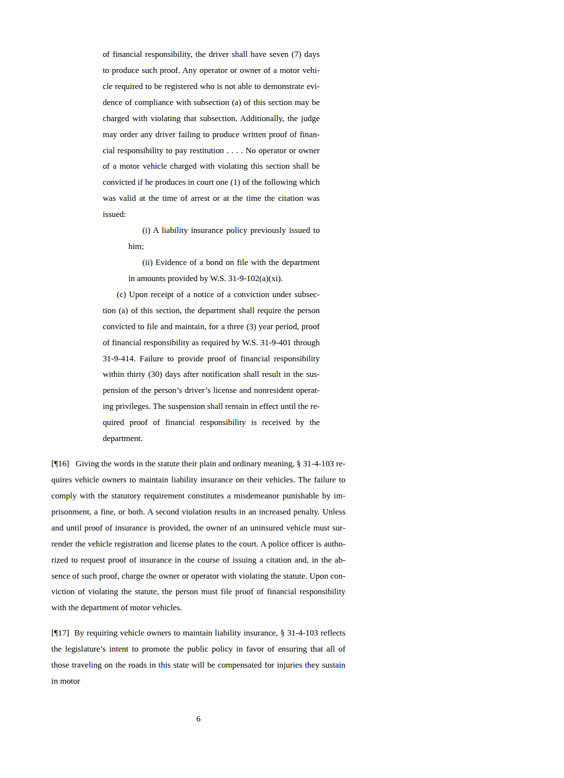of financial responsibility, the driver shall have seven (7) days to produce such proof. Any operator or owner of a motor vehicle required to be registered who is not able to demonstrate evidence of compliance with subsection (a) of this section may be charged with violating that subsection. Additionally, the judge may order any driver failing to produce written proof of financial responsibility to pay restitution . . . . No operator or owner of a motor vehicle charged with violating this section shall be convicted if he produces in court one (1) of the following which was valid at the time of arrest or at the time the citation was issued:
(i) A liability insurance policy previously issued to him;
(ii) Evidence of a bond on file with the department in amounts provided by W.S. 31-9-102(a)(xi).
(c) Upon receipt of a notice of a conviction under subsection (a) of this section, the department shall require the person convicted to file and maintain, for a three (3) year period, proof of financial responsibility as required by W.S. 31-9-401 through 31-9-414. Failure to provide proof of financial responsibility within thirty (30) days after notification shall result in the suspension of the person’s driver’s license and nonresident operating privileges. The suspension shall remain in effect until the required proof of financial responsibility is received by the department.
[¶16] Giving the words in the statute their plain and ordinary meaning, § 31-4-103 requires vehicle owners to maintain liability insurance on their vehicles. The failure to comply with the statutory requirement constitutes a misdemeanor punishable by imprisonment, a fine, or both. A second violation results in an increased penalty. Unless and until proof of insurance is provided, the owner of an uninsured vehicle must surrender the vehicle registration and license plates to the court. A police officer is authorized to request proof of insurance in the course of issuing a citation and, in the absence of such proof, charge the owner or operator with violating the statute. Upon conviction of violating the statute, the person must file proof of financial responsibility with the department of motor vehicles.
[¶17] By requiring vehicle owners to maintain liability insurance, § 31-4-103 reflects the legislature’s intent to promote the public policy in favor of ensuring that all of those traveling on the roads in this state will be compensated for injuries they sustain in motor
6